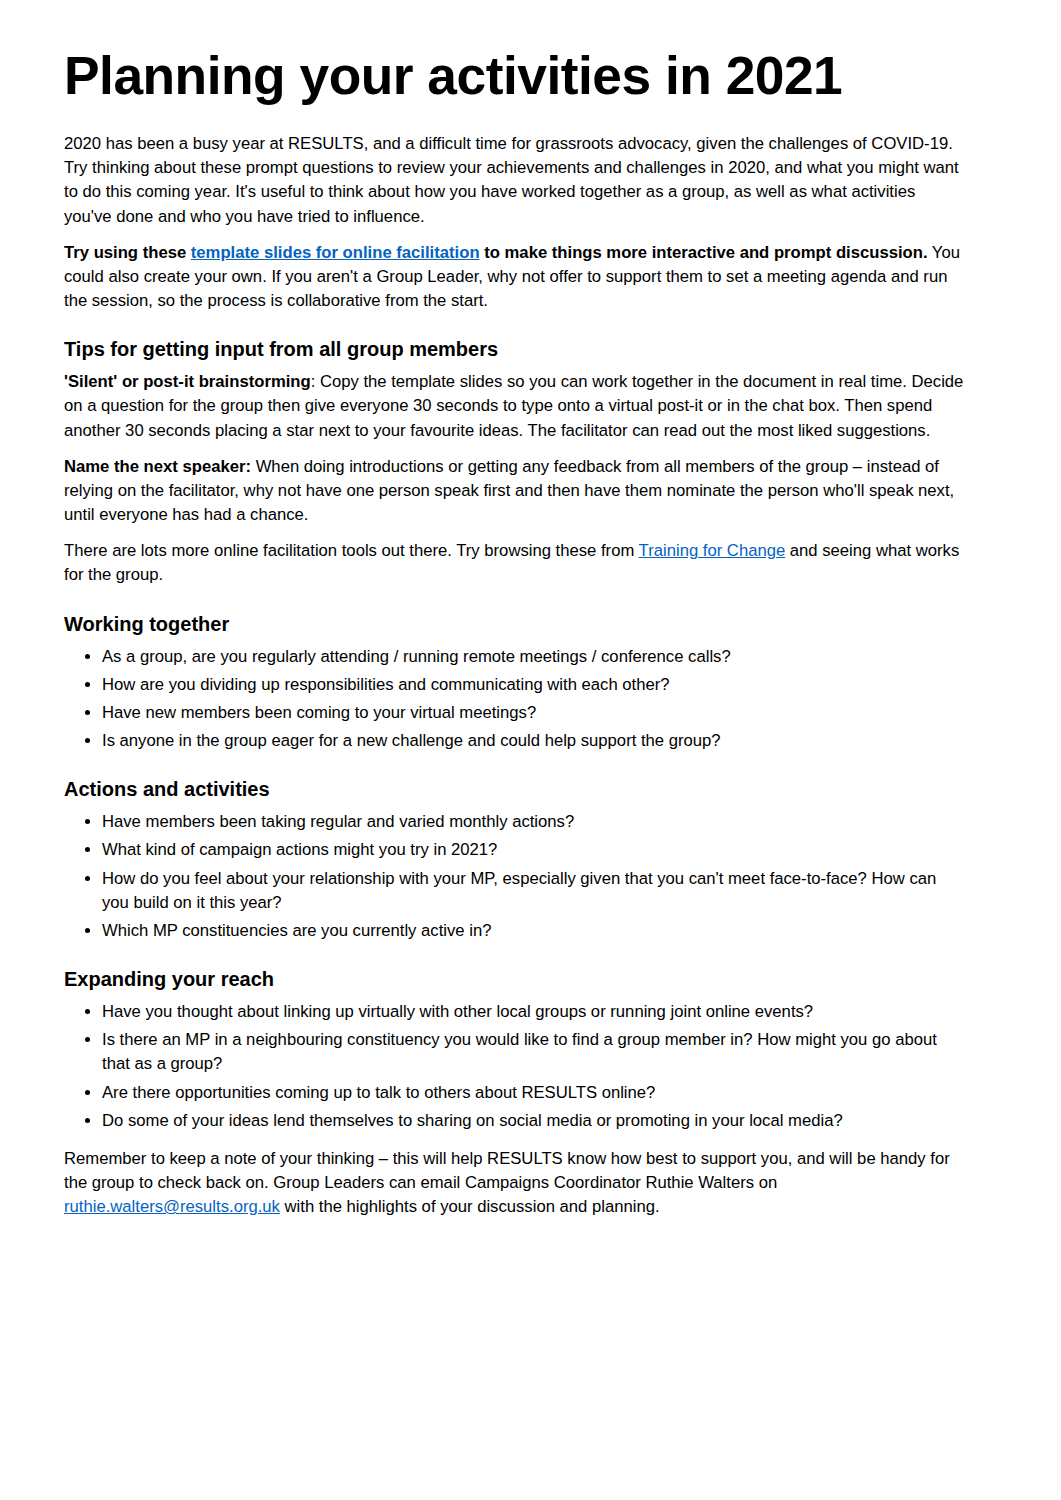Planning your activities in 2021
2020 has been a busy year at RESULTS, and a difficult time for grassroots advocacy, given the challenges of COVID-19. Try thinking about these prompt questions to review your achievements and challenges in 2020, and what you might want to do this coming year. It's useful to think about how you have worked together as a group, as well as what activities you've done and who you have tried to influence.
Try using these template slides for online facilitation to make things more interactive and prompt discussion. You could also create your own. If you aren't a Group Leader, why not offer to support them to set a meeting agenda and run the session, so the process is collaborative from the start.
Tips for getting input from all group members
'Silent' or post-it brainstorming: Copy the template slides so you can work together in the document in real time. Decide on a question for the group then give everyone 30 seconds to type onto a virtual post-it or in the chat box. Then spend another 30 seconds placing a star next to your favourite ideas. The facilitator can read out the most liked suggestions.
Name the next speaker: When doing introductions or getting any feedback from all members of the group – instead of relying on the facilitator, why not have one person speak first and then have them nominate the person who'll speak next, until everyone has had a chance.
There are lots more online facilitation tools out there. Try browsing these from Training for Change and seeing what works for the group.
Working together
As a group, are you regularly attending / running remote meetings / conference calls?
How are you dividing up responsibilities and communicating with each other?
Have new members been coming to your virtual meetings?
Is anyone in the group eager for a new challenge and could help support the group?
Actions and activities
Have members been taking regular and varied monthly actions?
What kind of campaign actions might you try in 2021?
How do you feel about your relationship with your MP, especially given that you can't meet face-to-face? How can you build on it this year?
Which MP constituencies are you currently active in?
Expanding your reach
Have you thought about linking up virtually with other local groups or running joint online events?
Is there an MP in a neighbouring constituency you would like to find a group member in? How might you go about that as a group?
Are there opportunities coming up to talk to others about RESULTS online?
Do some of your ideas lend themselves to sharing on social media or promoting in your local media?
Remember to keep a note of your thinking – this will help RESULTS know how best to support you, and will be handy for the group to check back on. Group Leaders can email Campaigns Coordinator Ruthie Walters on ruthie.walters@results.org.uk with the highlights of your discussion and planning.